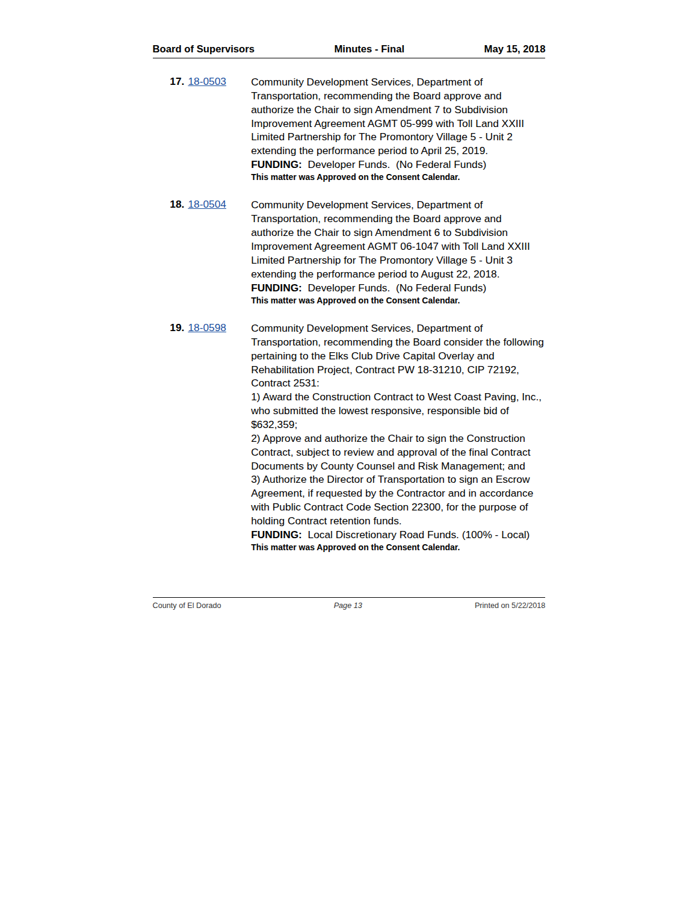Board of Supervisors
Minutes - Final
May 15, 2018
17.
18-0503
Community Development Services, Department of Transportation, recommending the Board approve and authorize the Chair to sign Amendment 7 to Subdivision Improvement Agreement AGMT 05-999 with Toll Land XXIII Limited Partnership for The Promontory Village 5 - Unit 2 extending the performance period to April 25, 2019.
FUNDING: Developer Funds. (No Federal Funds)
This matter was Approved on the Consent Calendar.
18.
18-0504
Community Development Services, Department of Transportation, recommending the Board approve and authorize the Chair to sign Amendment 6 to Subdivision Improvement Agreement AGMT 06-1047 with Toll Land XXIII Limited Partnership for The Promontory Village 5 - Unit 3 extending the performance period to August 22, 2018.
FUNDING: Developer Funds. (No Federal Funds)
This matter was Approved on the Consent Calendar.
19.
18-0598
Community Development Services, Department of Transportation, recommending the Board consider the following pertaining to the Elks Club Drive Capital Overlay and Rehabilitation Project, Contract PW 18-31210, CIP 72192, Contract 2531:
1) Award the Construction Contract to West Coast Paving, Inc., who submitted the lowest responsive, responsible bid of $632,359;
2) Approve and authorize the Chair to sign the Construction Contract, subject to review and approval of the final Contract Documents by County Counsel and Risk Management; and
3) Authorize the Director of Transportation to sign an Escrow Agreement, if requested by the Contractor and in accordance with Public Contract Code Section 22300, for the purpose of holding Contract retention funds.
FUNDING: Local Discretionary Road Funds. (100% - Local)
This matter was Approved on the Consent Calendar.
County of El Dorado
Page 13
Printed on 5/22/2018